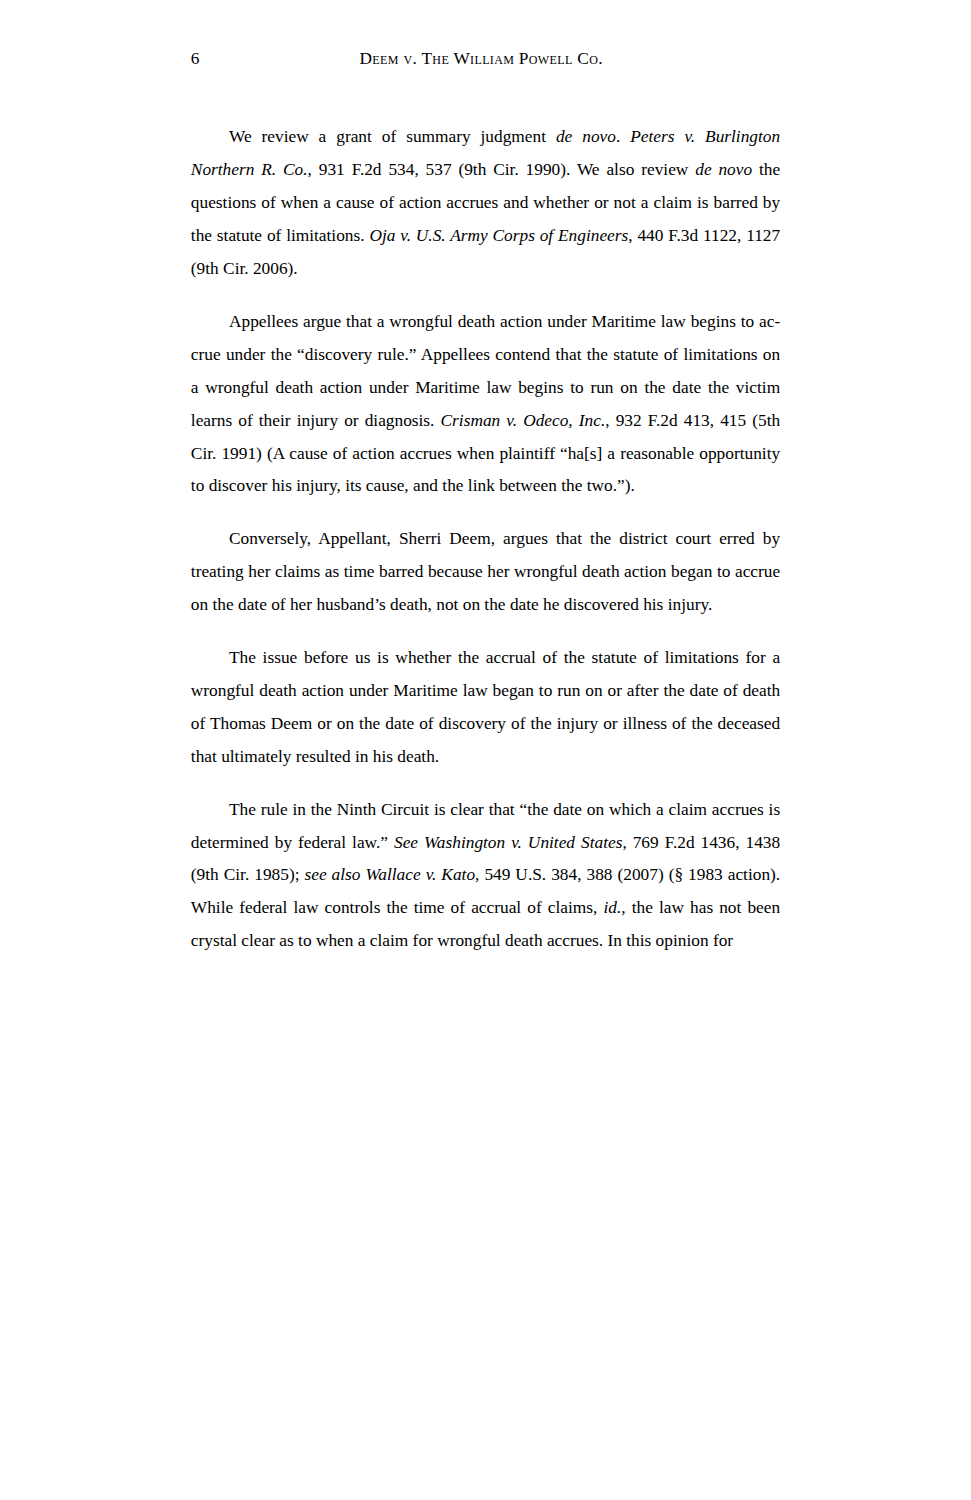6 Deem v. The William Powell Co.
We review a grant of summary judgment de novo. Peters v. Burlington Northern R. Co., 931 F.2d 534, 537 (9th Cir. 1990). We also review de novo the questions of when a cause of action accrues and whether or not a claim is barred by the statute of limitations. Oja v. U.S. Army Corps of Engineers, 440 F.3d 1122, 1127 (9th Cir. 2006).
Appellees argue that a wrongful death action under Maritime law begins to accrue under the “discovery rule.” Appellees contend that the statute of limitations on a wrongful death action under Maritime law begins to run on the date the victim learns of their injury or diagnosis. Crisman v. Odeco, Inc., 932 F.2d 413, 415 (5th Cir. 1991) (A cause of action accrues when plaintiff “ha[s] a reasonable opportunity to discover his injury, its cause, and the link between the two.”).
Conversely, Appellant, Sherri Deem, argues that the district court erred by treating her claims as time barred because her wrongful death action began to accrue on the date of her husband’s death, not on the date he discovered his injury.
The issue before us is whether the accrual of the statute of limitations for a wrongful death action under Maritime law began to run on or after the date of death of Thomas Deem or on the date of discovery of the injury or illness of the deceased that ultimately resulted in his death.
The rule in the Ninth Circuit is clear that “the date on which a claim accrues is determined by federal law.” See Washington v. United States, 769 F.2d 1436, 1438 (9th Cir. 1985); see also Wallace v. Kato, 549 U.S. 384, 388 (2007) (§ 1983 action). While federal law controls the time of accrual of claims, id., the law has not been crystal clear as to when a claim for wrongful death accrues. In this opinion for